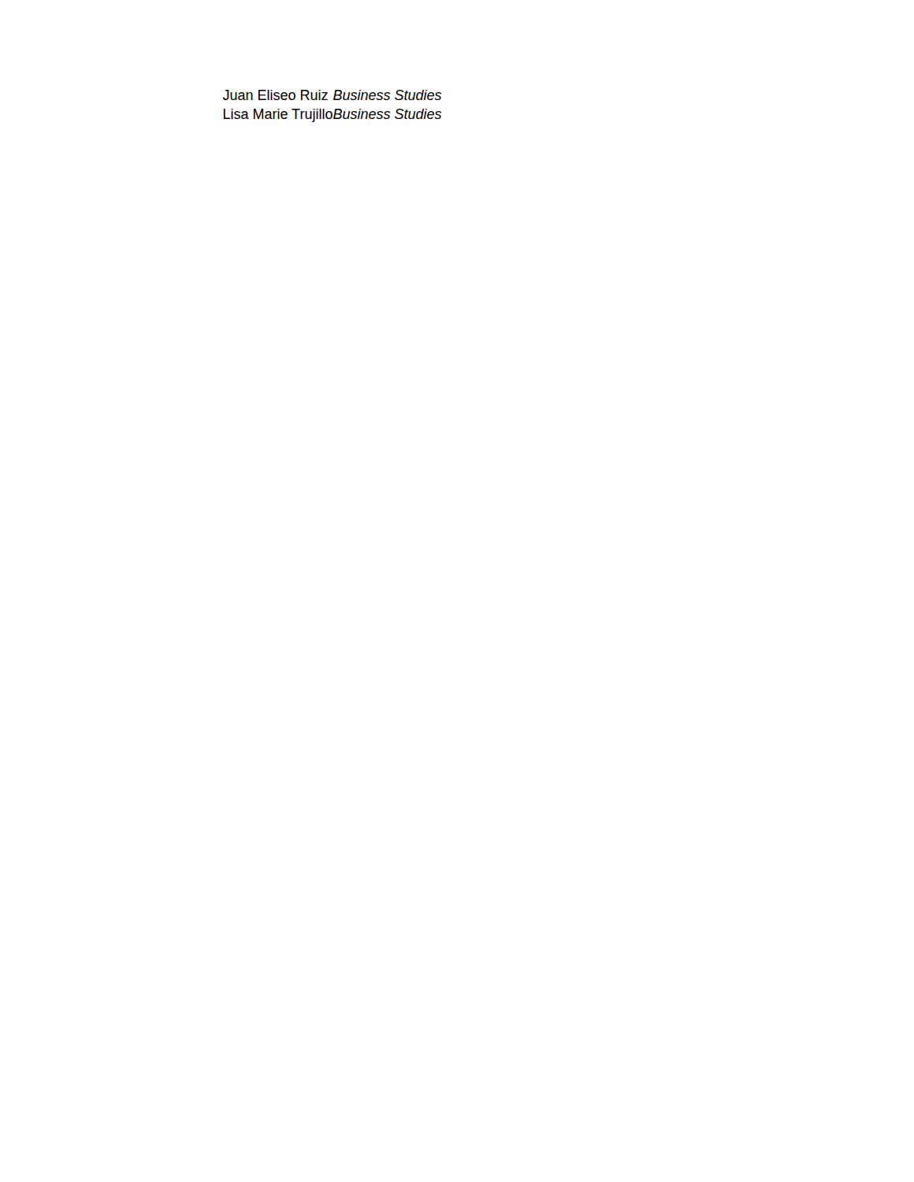| Juan Eliseo Ruiz | Business Studies |
| Lisa Marie Trujillo | Business Studies |